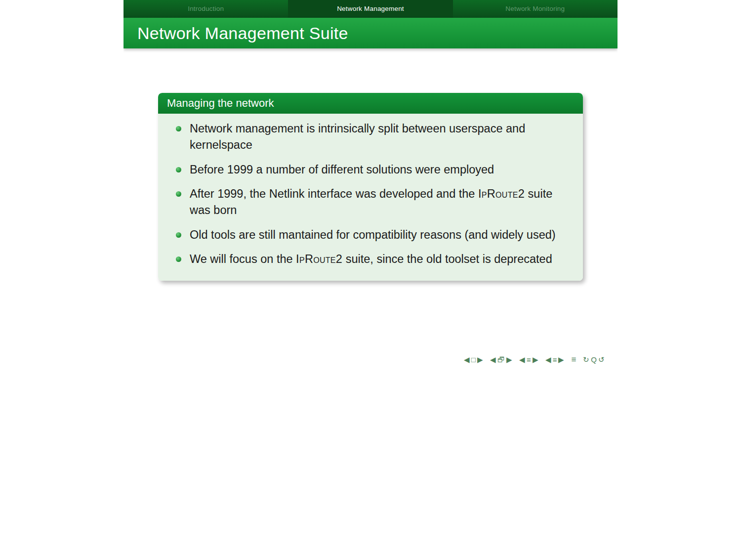Introduction
Network Management
Network Monitoring
Network Management Suite
Managing the network
Network management is intrinsically split between userspace and kernelspace
Before 1999 a number of different solutions were employed
After 1999, the Netlink interface was developed and the IpRoute2 suite was born
Old tools are still mantained for compatibility reasons (and widely used)
We will focus on the IpRoute2 suite, since the old toolset is deprecated
◀□▶
◀🗗▶
◀≡▶
◀≡▶
≡
↻Q↺